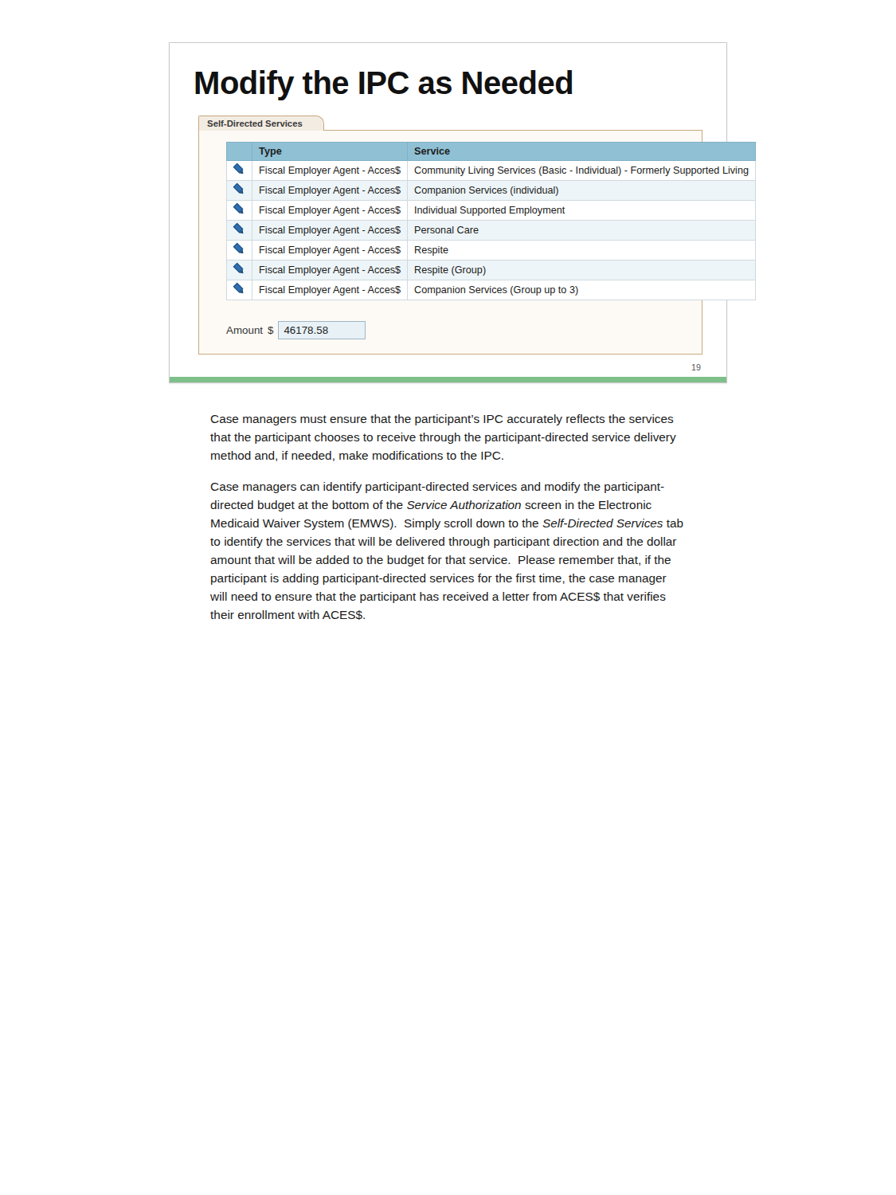Modify the IPC as Needed
Self-Directed Services
| | Type | Service |
| --- | --- | --- |
| | Fiscal Employer Agent - Acces$ | Community Living Services (Basic - Individual) - Formerly Supported Living |
| | Fiscal Employer Agent - Acces$ | Companion Services (individual) |
| | Fiscal Employer Agent - Acces$ | Individual Supported Employment |
| | Fiscal Employer Agent - Acces$ | Personal Care |
| | Fiscal Employer Agent - Acces$ | Respite |
| | Fiscal Employer Agent - Acces$ | Respite (Group) |
| | Fiscal Employer Agent - Acces$ | Companion Services (Group up to 3) |
Amount $ 46178.58
19
Case managers must ensure that the participant’s IPC accurately reflects the services that the participant chooses to receive through the participant-directed service delivery method and, if needed, make modifications to the IPC.
Case managers can identify participant-directed services and modify the participant-directed budget at the bottom of the Service Authorization screen in the Electronic Medicaid Waiver System (EMWS). Simply scroll down to the Self-Directed Services tab to identify the services that will be delivered through participant direction and the dollar amount that will be added to the budget for that service. Please remember that, if the participant is adding participant-directed services for the first time, the case manager will need to ensure that the participant has received a letter from ACES$ that verifies their enrollment with ACES$.